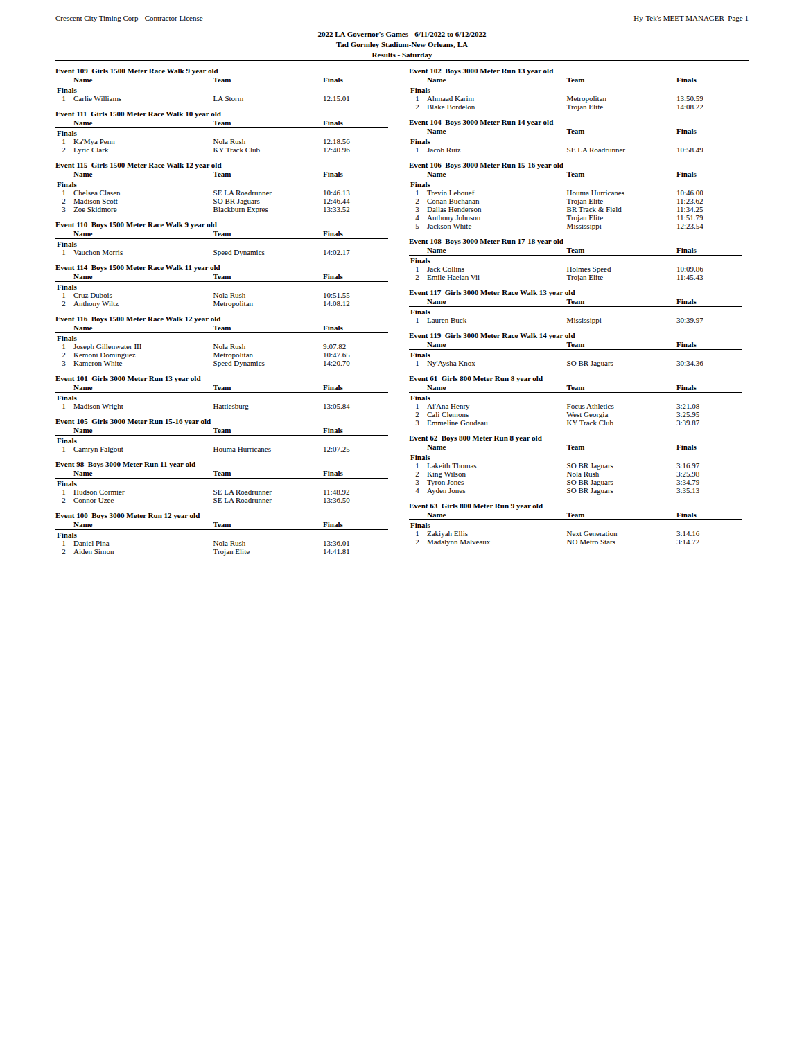Crescent City Timing Corp - Contractor License Hy-Tek's MEET MANAGER Page 1
2022 LA Governor's Games - 6/11/2022 to 6/12/2022
Tad Gormley Stadium-New Orleans, LA
Results - Saturday
Event 109 Girls 1500 Meter Race Walk 9 year old
| | Name | Team | Finals |
| --- | --- | --- | --- |
| Finals |
| 1 | Carlie Williams | LA Storm | 12:15.01 |
Event 111 Girls 1500 Meter Race Walk 10 year old
| | Name | Team | Finals |
| --- | --- | --- | --- |
| Finals |
| 1 | Ka'Mya Penn | Nola Rush | 12:18.56 |
| 2 | Lyric Clark | KY Track Club | 12:40.96 |
Event 115 Girls 1500 Meter Race Walk 12 year old
| | Name | Team | Finals |
| --- | --- | --- | --- |
| Finals |
| 1 | Chelsea Clasen | SE LA Roadrunner | 10:46.13 |
| 2 | Madison Scott | SO BR Jaguars | 12:46.44 |
| 3 | Zoe Skidmore | Blackburn Expres | 13:33.52 |
Event 110 Boys 1500 Meter Race Walk 9 year old
| | Name | Team | Finals |
| --- | --- | --- | --- |
| Finals |
| 1 | Vauchon Morris | Speed Dynamics | 14:02.17 |
Event 114 Boys 1500 Meter Race Walk 11 year old
| | Name | Team | Finals |
| --- | --- | --- | --- |
| Finals |
| 1 | Cruz Dubois | Nola Rush | 10:51.55 |
| 2 | Anthony Wiltz | Metropolitan | 14:08.12 |
Event 116 Boys 1500 Meter Race Walk 12 year old
| | Name | Team | Finals |
| --- | --- | --- | --- |
| Finals |
| 1 | Joseph Gillenwater III | Nola Rush | 9:07.82 |
| 2 | Kemoni Dominguez | Metropolitan | 10:47.65 |
| 3 | Kameron White | Speed Dynamics | 14:20.70 |
Event 101 Girls 3000 Meter Run 13 year old
| | Name | Team | Finals |
| --- | --- | --- | --- |
| Finals |
| 1 | Madison Wright | Hattiesburg | 13:05.84 |
Event 105 Girls 3000 Meter Run 15-16 year old
| | Name | Team | Finals |
| --- | --- | --- | --- |
| Finals |
| 1 | Camryn Falgout | Houma Hurricanes | 12:07.25 |
Event 98 Boys 3000 Meter Run 11 year old
| | Name | Team | Finals |
| --- | --- | --- | --- |
| Finals |
| 1 | Hudson Cormier | SE LA Roadrunner | 11:48.92 |
| 2 | Connor Uzee | SE LA Roadrunner | 13:36.50 |
Event 100 Boys 3000 Meter Run 12 year old
| | Name | Team | Finals |
| --- | --- | --- | --- |
| Finals |
| 1 | Daniel Pina | Nola Rush | 13:36.01 |
| 2 | Aiden Simon | Trojan Elite | 14:41.81 |
Event 102 Boys 3000 Meter Run 13 year old
| | Name | Team | Finals |
| --- | --- | --- | --- |
| Finals |
| 1 | Ahmaad Karim | Metropolitan | 13:50.59 |
| 2 | Blake Bordelon | Trojan Elite | 14:08.22 |
Event 104 Boys 3000 Meter Run 14 year old
| | Name | Team | Finals |
| --- | --- | --- | --- |
| Finals |
| 1 | Jacob Ruiz | SE LA Roadrunner | 10:58.49 |
Event 106 Boys 3000 Meter Run 15-16 year old
| | Name | Team | Finals |
| --- | --- | --- | --- |
| Finals |
| 1 | Trevin Lebouef | Houma Hurricanes | 10:46.00 |
| 2 | Conan Buchanan | Trojan Elite | 11:23.62 |
| 3 | Dallas Henderson | BR Track & Field | 11:34.25 |
| 4 | Anthony Johnson | Trojan Elite | 11:51.79 |
| 5 | Jackson White | Mississippi | 12:23.54 |
Event 108 Boys 3000 Meter Run 17-18 year old
| | Name | Team | Finals |
| --- | --- | --- | --- |
| Finals |
| 1 | Jack Collins | Holmes Speed | 10:09.86 |
| 2 | Emile Haelan Vii | Trojan Elite | 11:45.43 |
Event 117 Girls 3000 Meter Race Walk 13 year old
| | Name | Team | Finals |
| --- | --- | --- | --- |
| Finals |
| 1 | Lauren Buck | Mississippi | 30:39.97 |
Event 119 Girls 3000 Meter Race Walk 14 year old
| | Name | Team | Finals |
| --- | --- | --- | --- |
| Finals |
| 1 | Ny'Aysha Knox | SO BR Jaguars | 30:34.36 |
Event 61 Girls 800 Meter Run 8 year old
| | Name | Team | Finals |
| --- | --- | --- | --- |
| Finals |
| 1 | Ai'Ana Henry | Focus Athletics | 3:21.08 |
| 2 | Cali Clemons | West Georgia | 3:25.95 |
| 3 | Emmeline Goudeau | KY Track Club | 3:39.87 |
Event 62 Boys 800 Meter Run 8 year old
| | Name | Team | Finals |
| --- | --- | --- | --- |
| Finals |
| 1 | Lakeith Thomas | SO BR Jaguars | 3:16.97 |
| 2 | King Wilson | Nola Rush | 3:25.98 |
| 3 | Tyron Jones | SO BR Jaguars | 3:34.79 |
| 4 | Ayden Jones | SO BR Jaguars | 3:35.13 |
Event 63 Girls 800 Meter Run 9 year old
| | Name | Team | Finals |
| --- | --- | --- | --- |
| Finals |
| 1 | Zakiyah Ellis | Next Generation | 3:14.16 |
| 2 | Madalynn Malveaux | NO Metro Stars | 3:14.72 |